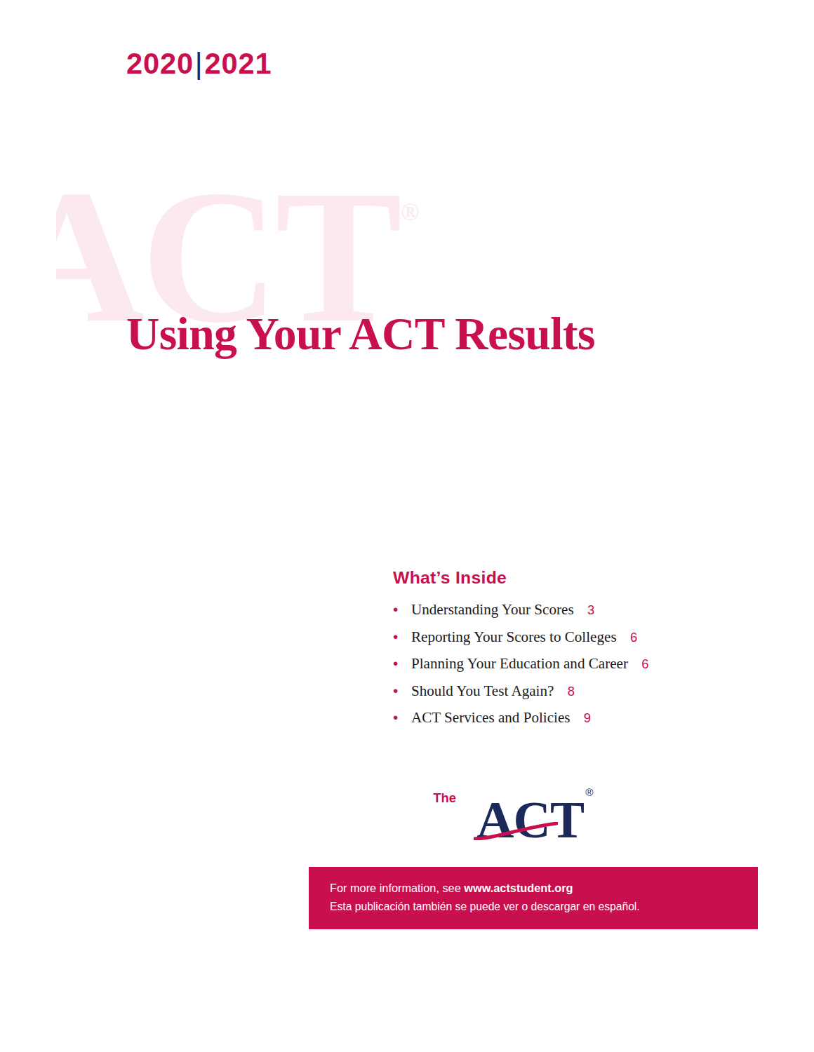2020|2021
ACT®
Using Your ACT Results
What’s Inside
Understanding Your Scores 3
Reporting Your Scores to Colleges 6
Planning Your Education and Career 6
Should You Test Again? 8
ACT Services and Policies 9
The ACT®
For more information, see www.actstudent.org
Esta publicación también se puede ver o descargar en español.